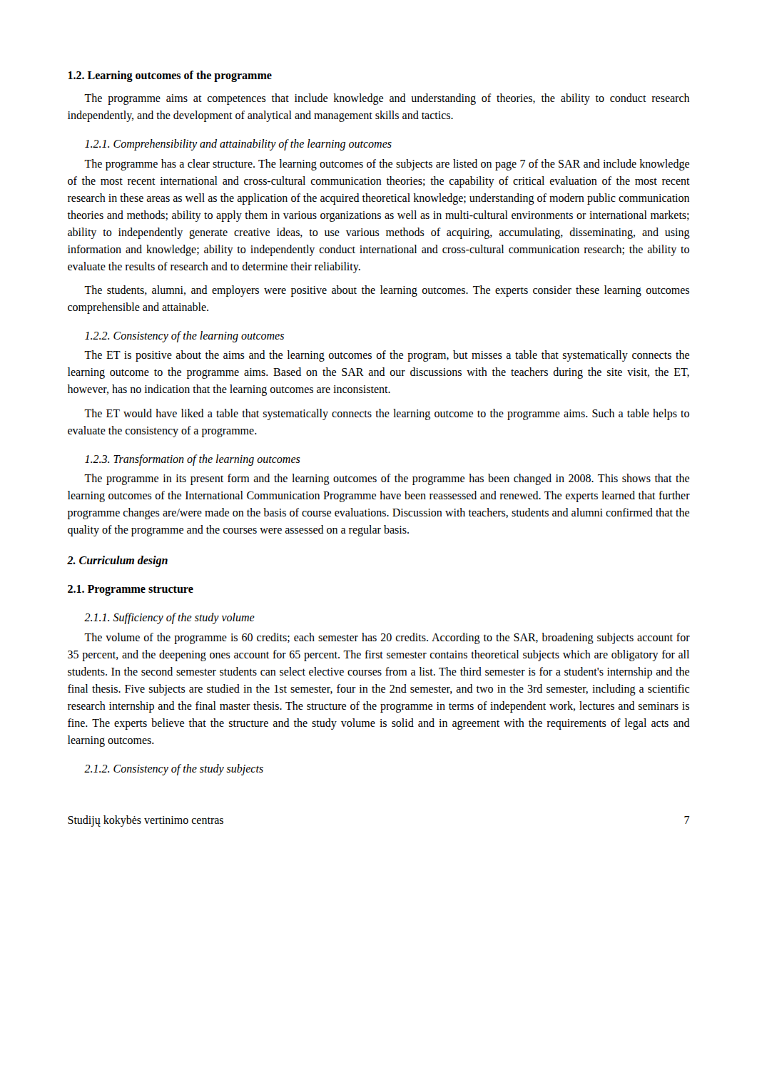1.2. Learning outcomes of the programme
The programme aims at competences that include knowledge and understanding of theories, the ability to conduct research independently, and the development of analytical and management skills and tactics.
1.2.1. Comprehensibility and attainability of the learning outcomes
The programme has a clear structure. The learning outcomes of the subjects are listed on page 7 of the SAR and include knowledge of the most recent international and cross-cultural communication theories; the capability of critical evaluation of the most recent research in these areas as well as the application of the acquired theoretical knowledge; understanding of modern public communication theories and methods; ability to apply them in various organizations as well as in multi-cultural environments or international markets; ability to independently generate creative ideas, to use various methods of acquiring, accumulating, disseminating, and using information and knowledge; ability to independently conduct international and cross-cultural communication research; the ability to evaluate the results of research and to determine their reliability.
The students, alumni, and employers were positive about the learning outcomes. The experts consider these learning outcomes comprehensible and attainable.
1.2.2. Consistency of the learning outcomes
The ET is positive about the aims and the learning outcomes of the program, but misses a table that systematically connects the learning outcome to the programme aims. Based on the SAR and our discussions with the teachers during the site visit, the ET, however, has no indication that the learning outcomes are inconsistent.
The ET would have liked a table that systematically connects the learning outcome to the programme aims. Such a table helps to evaluate the consistency of a programme.
1.2.3. Transformation of the learning outcomes
The programme in its present form and the learning outcomes of the programme has been changed in 2008. This shows that the learning outcomes of the International Communication Programme have been reassessed and renewed. The experts learned that further programme changes are/were made on the basis of course evaluations. Discussion with teachers, students and alumni confirmed that the quality of the programme and the courses were assessed on a regular basis.
2. Curriculum design
2.1. Programme structure
2.1.1. Sufficiency of the study volume
The volume of the programme is 60 credits; each semester has 20 credits. According to the SAR, broadening subjects account for 35 percent, and the deepening ones account for 65 percent. The first semester contains theoretical subjects which are obligatory for all students. In the second semester students can select elective courses from a list. The third semester is for a student's internship and the final thesis. Five subjects are studied in the 1st semester, four in the 2nd semester, and two in the 3rd semester, including a scientific research internship and the final master thesis. The structure of the programme in terms of independent work, lectures and seminars is fine. The experts believe that the structure and the study volume is solid and in agreement with the requirements of legal acts and learning outcomes.
2.1.2. Consistency of the study subjects
Studijų kokybės vertinimo centras 7